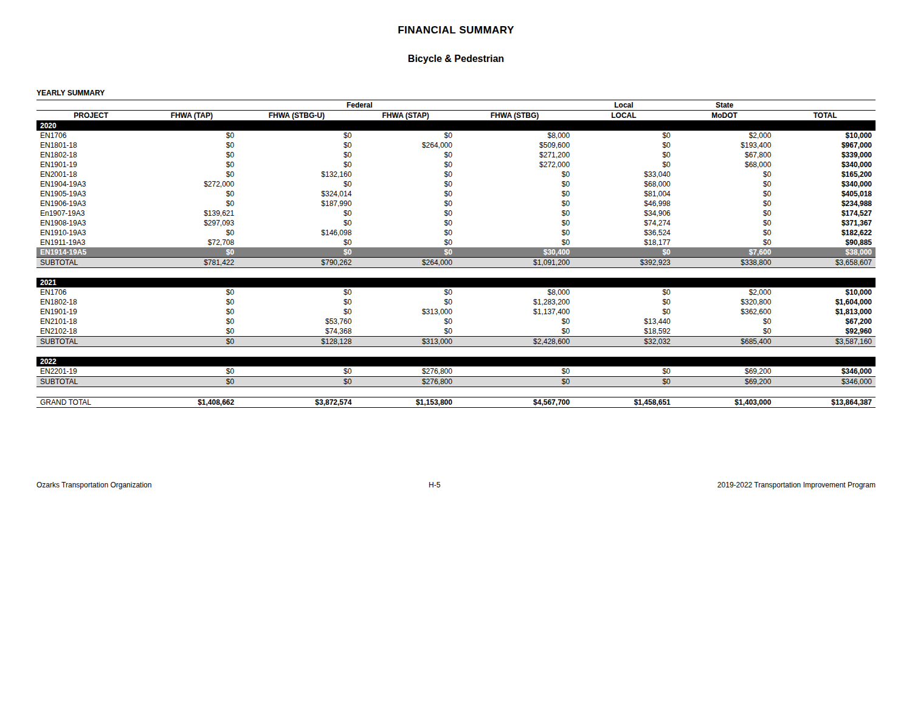FINANCIAL SUMMARY
Bicycle & Pedestrian
YEARLY SUMMARY
| | Federal | Local | State | |
| --- | --- | --- | --- | --- |
| PROJECT | FHWA (TAP) | FHWA (STBG-U) | FHWA (STAP) | FHWA (STBG) | LOCAL | MoDOT | TOTAL |
| 2020 |
| EN1706 | $0 | $0 | $0 | $8,000 | $0 | $2,000 | $10,000 |
| EN1801-18 | $0 | $0 | $264,000 | $509,600 | $0 | $193,400 | $967,000 |
| EN1802-18 | $0 | $0 | $0 | $271,200 | $0 | $67,800 | $339,000 |
| EN1901-19 | $0 | $0 | $0 | $272,000 | $0 | $68,000 | $340,000 |
| EN2001-18 | $0 | $132,160 | $0 | $0 | $33,040 | $0 | $165,200 |
| EN1904-19A3 | $272,000 | $0 | $0 | $0 | $68,000 | $0 | $340,000 |
| EN1905-19A3 | $0 | $324,014 | $0 | $0 | $81,004 | $0 | $405,018 |
| EN1906-19A3 | $0 | $187,990 | $0 | $0 | $46,998 | $0 | $234,988 |
| En1907-19A3 | $139,621 | $0 | $0 | $0 | $34,906 | $0 | $174,527 |
| EN1908-19A3 | $297,093 | $0 | $0 | $0 | $74,274 | $0 | $371,367 |
| EN1910-19A3 | $0 | $146,098 | $0 | $0 | $36,524 | $0 | $182,622 |
| EN1911-19A3 | $72,708 | $0 | $0 | $0 | $18,177 | $0 | $90,885 |
| EN1914-19A5 | $0 | $0 | $0 | $30,400 | $0 | $7,600 | $38,000 |
| SUBTOTAL | $781,422 | $790,262 | $264,000 | $1,091,200 | $392,923 | $338,800 | $3,658,607 |
| 2021 |
| EN1706 | $0 | $0 | $0 | $8,000 | $0 | $2,000 | $10,000 |
| EN1802-18 | $0 | $0 | $0 | $1,283,200 | $0 | $320,800 | $1,604,000 |
| EN1901-19 | $0 | $0 | $313,000 | $1,137,400 | $0 | $362,600 | $1,813,000 |
| EN2101-18 | $0 | $53,760 | $0 | $0 | $13,440 | $0 | $67,200 |
| EN2102-18 | $0 | $74,368 | $0 | $0 | $18,592 | $0 | $92,960 |
| SUBTOTAL | $0 | $128,128 | $313,000 | $2,428,600 | $32,032 | $685,400 | $3,587,160 |
| 2022 |
| EN2201-19 | $0 | $0 | $276,800 | $0 | $0 | $69,200 | $346,000 |
| SUBTOTAL | $0 | $0 | $276,800 | $0 | $0 | $69,200 | $346,000 |
| GRAND TOTAL | $1,408,662 | $3,872,574 | $1,153,800 | $4,567,700 | $1,458,651 | $1,403,000 | $13,864,387 |
Ozarks Transportation Organization
H-5
2019-2022 Transportation Improvement Program